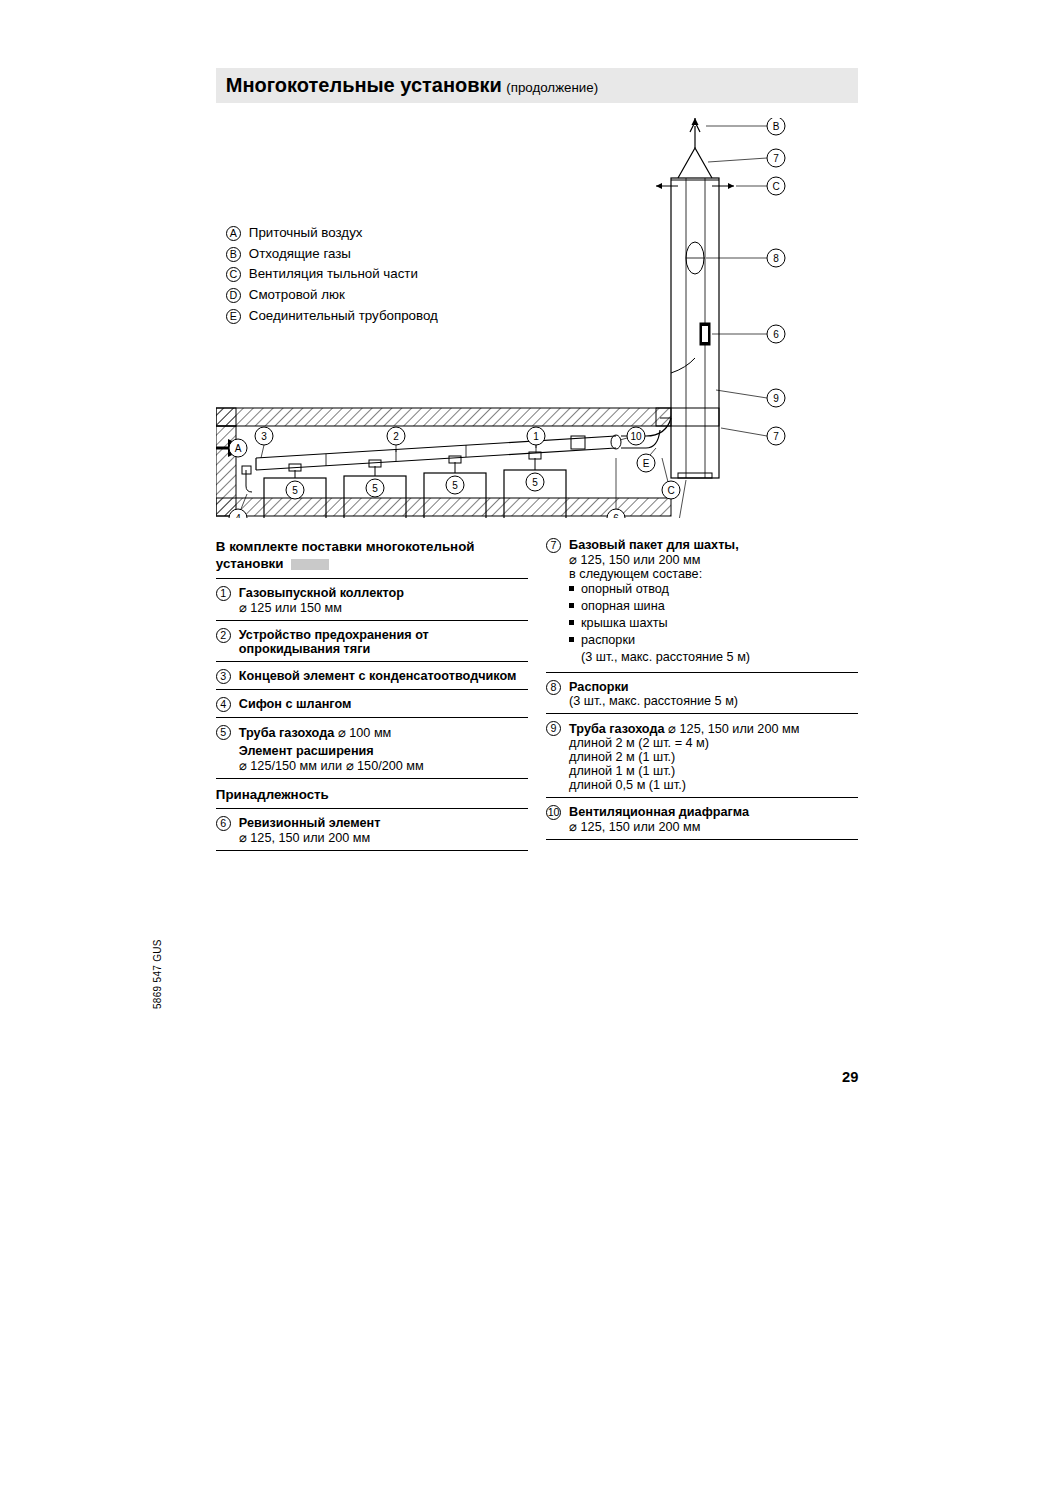Многокотельные установки
(продолжение)
AПриточный воздух
BОтходящие газы
CВентиляция тыльной части
DСмотровой люк
EСоединительный трубопровод
B 7 C 8 6 9 7 10 1 2 3 4 5 5 5 5 6 E C D A
В комплекте поставки многокотель­ной установки
1
Газовыпускной коллектор
⌀ 125 или 150 мм
2
Устройство предохранения от опрокидывания тяги
3
Концевой элемент с конденсатоот­водчиком
4
Сифон с шлангом
5
Труба газохода ⌀ 100 мм
Элемент расширения
⌀ 125/150 мм или ⌀ 150/200 мм
Принадлежность
6
Ревизионный элемент
⌀ 125, 150 или 200 мм
7
Базовый пакет для шахты,
⌀ 125, 150 или 200 мм
в следующем составе:
опорный отвод
опорная шина
крышка шахты
распорки
(3 шт., макс. расстояние 5 м)
8
Распорки
(3 шт., макс. расстояние 5 м)
9
Труба газохода ⌀ 125, 150 или 200 мм
длиной 2 м (2 шт. = 4 м)
длиной 2 м (1 шт.)
длиной 1 м (1 шт.)
длиной 0,5 м (1 шт.)
10
Вентиляционная диафрагма
⌀ 125, 150 или 200 мм
5869 547 GUS
29